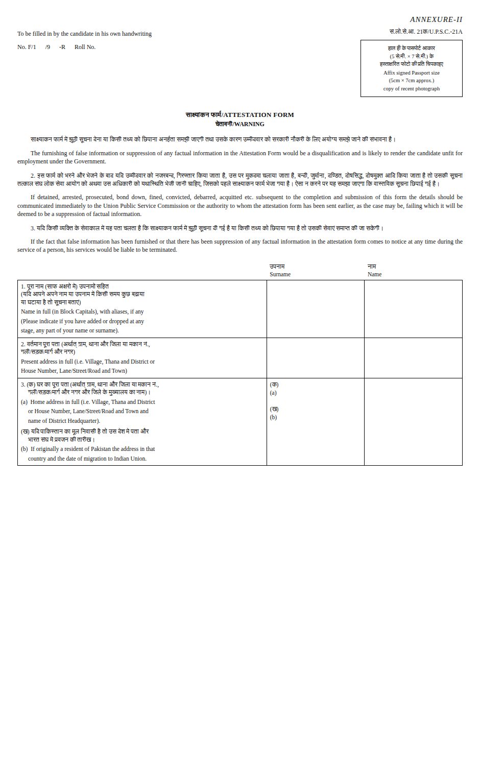ANNEXURE-II
To be filled in by the candidate in his own handwriting
No. F/1 /9 -R Roll No.
सं.लो.से.आ. 21क/U.P.S.C.-21A
हाल ही के पासपोर्ट आकार
(5 से.मी. × 7 से.मी.) के
हस्ताक्षरित फोटो की प्रति चिपकाइए Affix signed Passport size
(5cm × 7cm approx.)
copy of recent photograph
साक्ष्यांकन फार्म/ATTESTATION FORM
चेतावनी/WARNING
साक्ष्यांकन फार्म में झूठी सूचना देना या किसी तथ्य को छिपाना अनर्हता समझी जाएगी तथा उसके कारण उम्मीदवार को सरकारी नौकरी के लिए अयोग्य समझे जाने की संभावना है।
The furnishing of false information or suppression of any factual information in the Attestation Form would be a disqualification and is likely to render the candidate unfit for employment under the Government.
2. इस फार्म को भरने और भेजने के बाद यदि उम्मीदवार को नजरबन्द, गिरफ्तार किया जाता है, उस पर मुकदमा चलाया जाता है, बन्दी, जुर्माना, दण्डित, दोषसिद्ध, दोषमुक्त आदि किया जाता है तो उसकी सूचना तत्काल संघ लोक सेवा आयोग को अथवा उस अधिकारी को यथास्थिति भेजी जानी चाहिए, जिसको पहले साक्ष्यांकन फार्म भेजा गया है। ऐसा न करने पर यह समझा जाएगा कि वास्तविक सूचना छिपाई गई है।
If detained, arrested, prosecuted, bond down, fined, convicted, debarred, acquitted etc. subsequent to the completion and submission of this form the details should be communicated immediately to the Union Public Service Commission or the authority to whom the attestation form has been sent earlier, as the case may be, failing which it will be deemed to be a suppression of factual information.
3. यदि किसी व्यक्ति के सेवाकाल में यह पता चलता है कि साक्ष्यांकन फार्म में झूठी सूचना दी गई है या किसी तथ्य को छिपाया गया है तो उसकी सेवाएं समाप्त की जा सकेंगी।
If the fact that false information has been furnished or that there has been suppression of any factual information in the attestation form comes to notice at any time during the service of a person, his services would be liable to be terminated.
| | उपनाम Surname | नाम Name |
| --- | --- | --- |
| 1. पूरा नाम (साफ अक्षरों में) उपनामों सहित (यदि आपने अपने नाम या उपनाम में किसी समय कुछ बढ़ाया या घटाया है तो सूचना बताएं) Name in full (in Block Capitals), with aliases, if any (Please indicate if you have added or dropped at any stage, any part of your name or surname). | | |
| 2. वर्तमान पूरा पता (अर्थात् ग्राम, थाना और जिला या मकान नं., गली/सड़क/मार्ग और नगर) Present address in full (i.e. Village, Thana and District or House Number, Lane/Street/Road and Town) | | |
| 3. (क) घर का पूरा पता (अर्थात् ग्राम, थाना और जिला या मकान नं., गली/सड़क/मार्ग और नगर और जिले के मुख्यालय का नाम)। (a) Home address in full (i.e. Village, Thana and District or House Number, Lane/Street/Road and Town and name of District Headquarter). (ख) यदि पाकिस्तान का मूल निवासी है तो उस देश में पता और भारत संघ में प्रवजन की तारीख। (b) If originally a resident of Pakistan the address in that country and the date of migration to Indian Union. | (क) (a) (ख) (b) | |